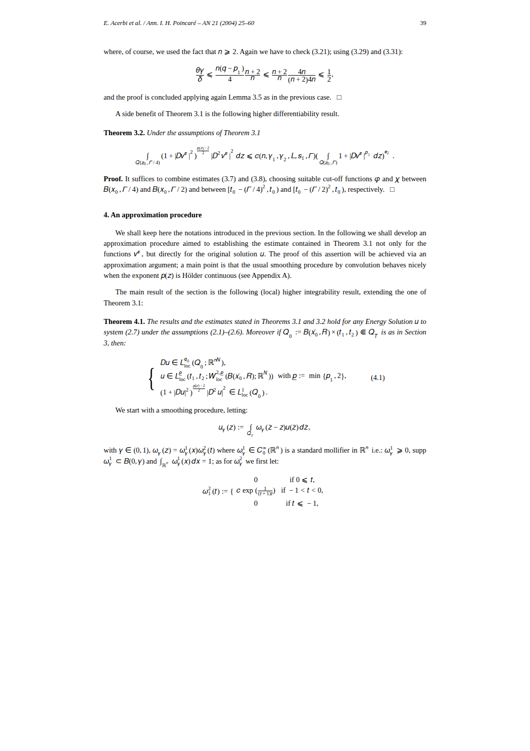E. Acerbi et al. / Ann. I. H. Poincaré – AN 21 (2004) 25–60 39
where, of course, we used the fact that n⩾2. Again we have to check (3.21); using (3.29) and (3.31):
θγδ ⩽ n(q−p1)4 n+2n ⩽ n+2n 4n(n+2)4n ⩽ 12 ,
and the proof is concluded applying again Lemma 3.5 as in the previous case. □
A side benefit of Theorem 3.1 is the following higher differentiability result.
Theorem 3.2. Under the assumptions of Theorem 3.1
∫ Q(z0,Γ/4) (1+|Dvε|2) p(z)−22 |D2vε|2 dz ⩽ c(n,γ1,γ2,L,s1,Γ) ( ∫ Q(z0,Γ) 1+|Dvε|p1 dz ) s2 .
Proof. It suffices to combine estimates (3.7) and (3.8), choosing suitable cut-off functions φ and χ between B(x0,Γ/4) and B(x0,Γ/2) and between [t0−(Γ/4)2,t0) and [t0−(Γ/2)2,t0), respectively. □
4. An approximation procedure
We shall keep here the notations introduced in the previous section. In the following we shall develop an approximation procedure aimed to establishing the estimate contained in Theorem 3.1 not only for the functions vε, but directly for the original solution u. The proof of this assertion will be achieved via an approximation argument; a main point is that the usual smoothing procedure by convolution behaves nicely when the exponent p(z) is Hölder continuous (see Appendix A).
The main result of the section is the following (local) higher integrability result, extending the one of Theorem 3.1:
Theorem 4.1. The results and the estimates stated in Theorems 3.1 and 3.2 hold for any Energy Solution u to system (2.7) under the assumptions (2.1)–(2.6). Moreover if Q0:=B(x0‾,R)×(t1,t2)⋐QT is as in Section 3, then:
{
| D u ∈ L loc q 0 ( Q 0 ; ℝ n N ) , | |
| u ∈ L loc p _ ( t 1 , t 2 ; W loc 2 , p _ ( B ( x 0 ‾ , R ) ; ℝ N ) ) | with p _ := min { p 1 , 2 } , |
| ( 1 + / D u / 2 ) p ( z ) − 2 2 / D 2 u / 2 ∈ L loc 1 ( Q 0 ) . | |
(4.1)
We start with a smoothing procedure, letting:
uγ(z):= ∫ QT ωγ(z‾−z)u(z‾)dz‾,
with γ∈(0,1), ωγ(z)=ωγ1(x)ωγ2(t) where ωγ1∈C0∞(ℝn) is a standard mollifier in ℝn i.e.: ωγ1⩾0, supp ωγ1⊂B(0,γ) and ∫ℝnωγ1(x)dx=1; as for ωγ2 we first let:
ω12(t):= { 0 if 0⩽t, cexp(1(t+1)t) if −1<t<0, 0 if t⩽−1,